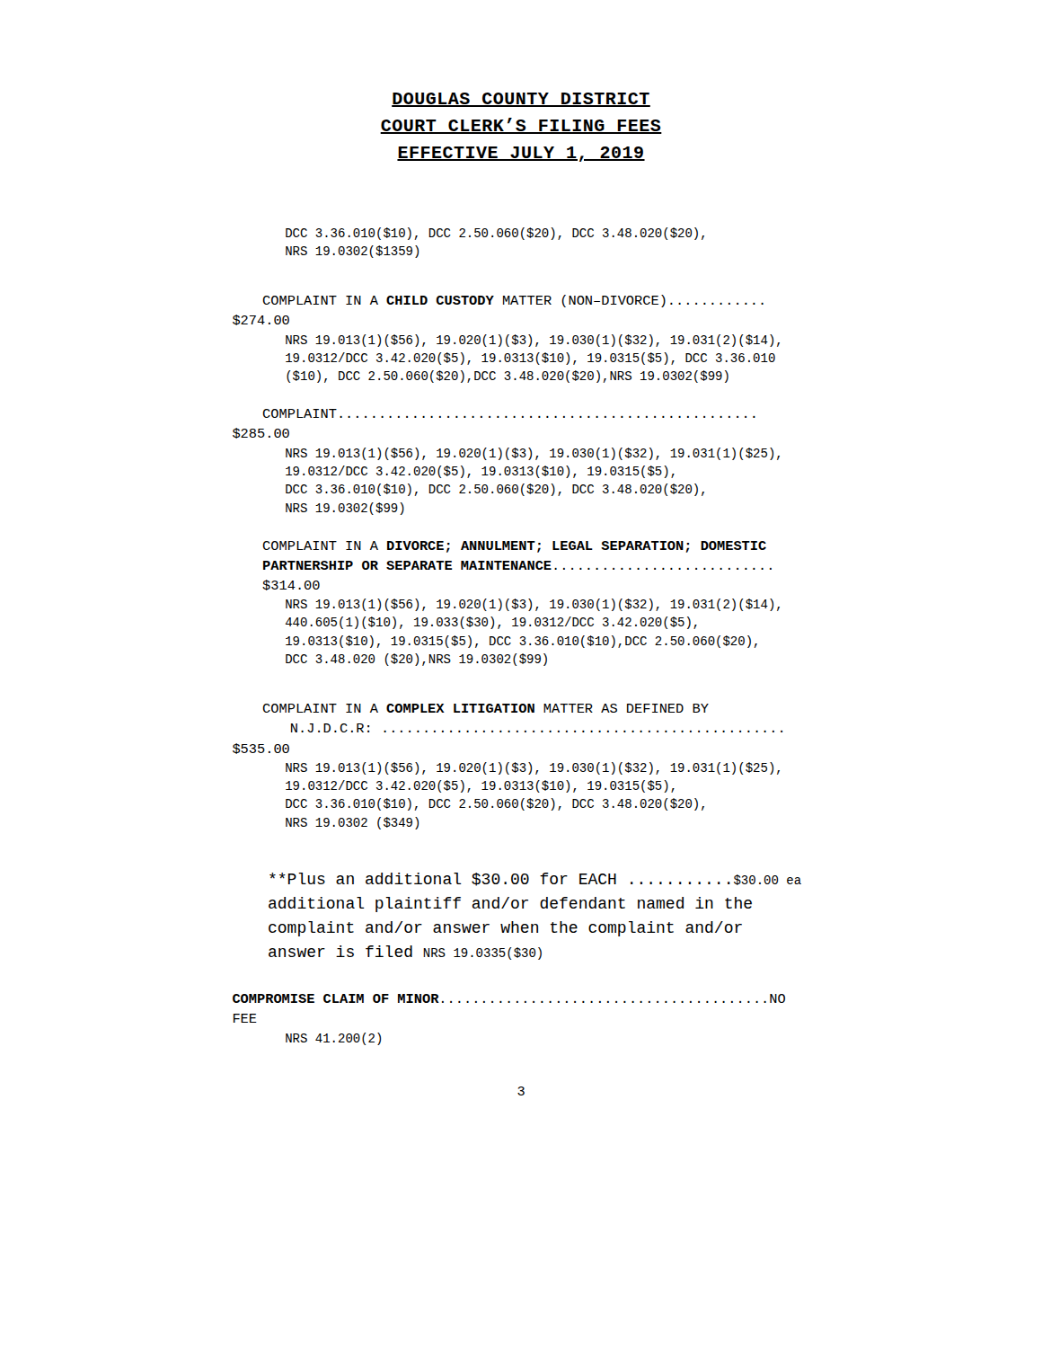DOUGLAS COUNTY DISTRICT
COURT CLERK’S FILING FEES
EFFECTIVE JULY 1, 2019
DCC 3.36.010($10), DCC 2.50.060($20), DCC 3.48.020($20),
NRS 19.0302($1359)
COMPLAINT IN A CHILD CUSTODY MATTER (NON–DIVORCE)............
$274.00
NRS 19.013(1)($56), 19.020(1)($3), 19.030(1)($32), 19.031(2)($14),
19.0312/DCC 3.42.020($5), 19.0313($10), 19.0315($5), DCC 3.36.010
($10), DCC 2.50.060($20),DCC 3.48.020($20),NRS 19.0302($99)
COMPLAINT...................................................
$285.00
NRS 19.013(1)($56), 19.020(1)($3), 19.030(1)($32), 19.031(1)($25),
19.0312/DCC 3.42.020($5), 19.0313($10), 19.0315($5),
DCC 3.36.010($10), DCC 2.50.060($20), DCC 3.48.020($20),
NRS 19.0302($99)
COMPLAINT IN A DIVORCE; ANNULMENT; LEGAL SEPARATION; DOMESTIC
PARTNERSHIP OR SEPARATE MAINTENANCE...........................
$314.00
NRS 19.013(1)($56), 19.020(1)($3), 19.030(1)($32), 19.031(2)($14),
440.605(1)($10), 19.033($30), 19.0312/DCC 3.42.020($5),
19.0313($10), 19.0315($5), DCC 3.36.010($10),DCC 2.50.060($20),
DCC 3.48.020 ($20),NRS 19.0302($99)
COMPLAINT IN A COMPLEX LITIGATION MATTER AS DEFINED BY
N.J.D.C.R: .................................................
$535.00
NRS 19.013(1)($56), 19.020(1)($3), 19.030(1)($32), 19.031(1)($25),
19.0312/DCC 3.42.020($5), 19.0313($10), 19.0315($5),
DCC 3.36.010($10), DCC 2.50.060($20), DCC 3.48.020($20),
NRS 19.0302 ($349)
**Plus an additional $30.00 for EACH ...........$30.00 ea
additional plaintiff and/or defendant named in the
complaint and/or answer when the complaint and/or
answer is filed NRS 19.0335($30)
COMPROMISE CLAIM OF MINOR........................................NO FEE
NRS 41.200(2)
3